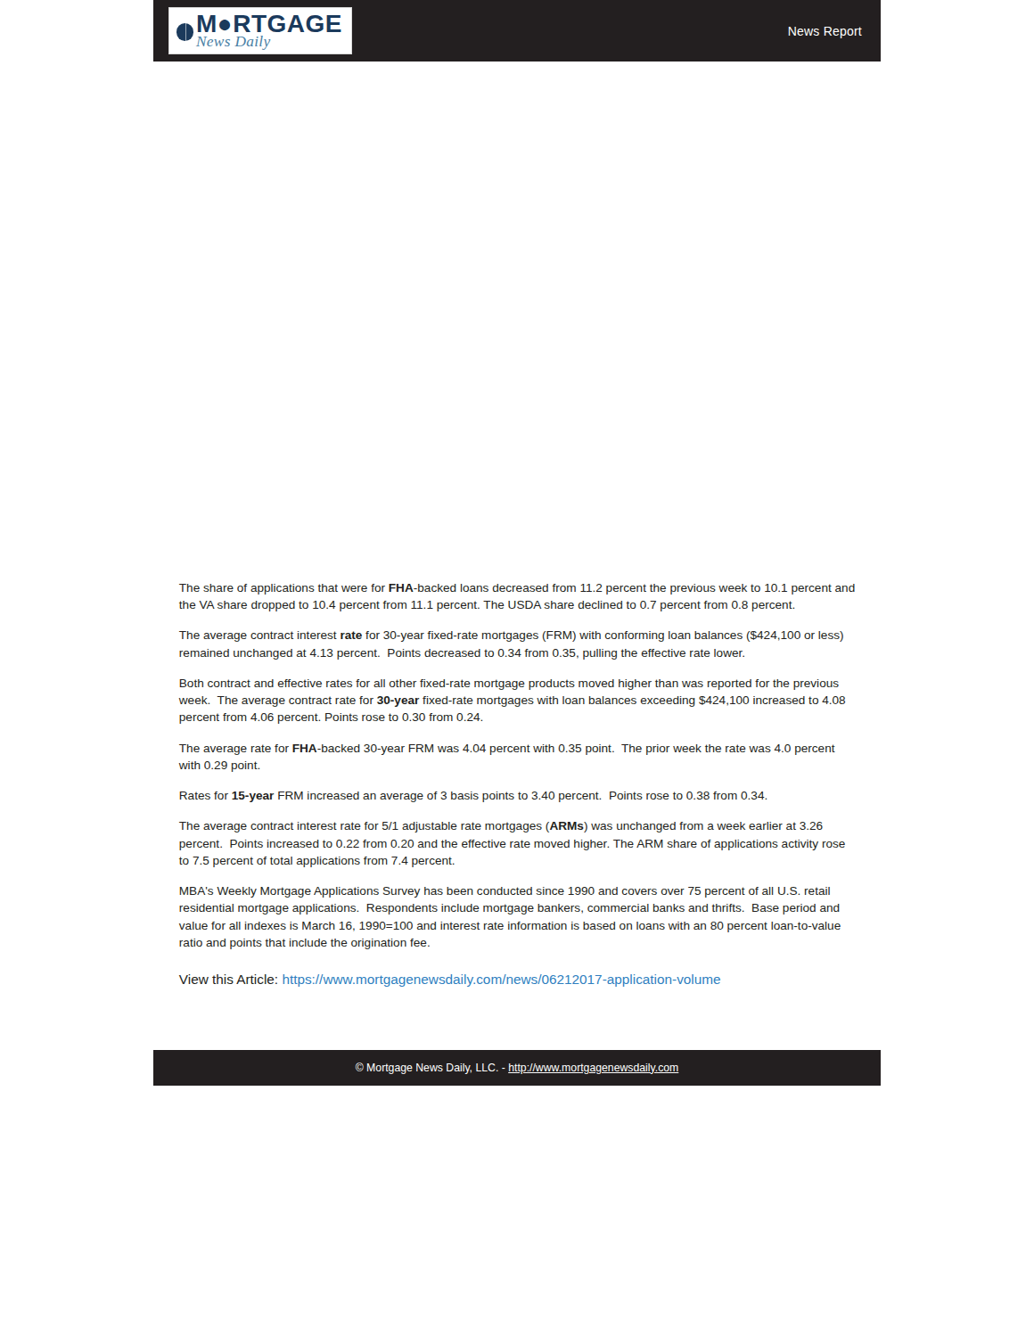M●RTGAGE News Daily
News Report
The share of applications that were for FHA-backed loans decreased from 11.2 percent the previous week to 10.1 percent and the VA share dropped to 10.4 percent from 11.1 percent. The USDA share declined to 0.7 percent from 0.8 percent.
The average contract interest rate for 30-year fixed-rate mortgages (FRM) with conforming loan balances ($424,100 or less) remained unchanged at 4.13 percent. Points decreased to 0.34 from 0.35, pulling the effective rate lower.
Both contract and effective rates for all other fixed-rate mortgage products moved higher than was reported for the previous week. The average contract rate for 30-year fixed-rate mortgages with loan balances exceeding $424,100 increased to 4.08 percent from 4.06 percent. Points rose to 0.30 from 0.24.
The average rate for FHA-backed 30-year FRM was 4.04 percent with 0.35 point. The prior week the rate was 4.0 percent with 0.29 point.
Rates for 15-year FRM increased an average of 3 basis points to 3.40 percent. Points rose to 0.38 from 0.34.
The average contract interest rate for 5/1 adjustable rate mortgages (ARMs) was unchanged from a week earlier at 3.26 percent. Points increased to 0.22 from 0.20 and the effective rate moved higher. The ARM share of applications activity rose to 7.5 percent of total applications from 7.4 percent.
MBA's Weekly Mortgage Applications Survey has been conducted since 1990 and covers over 75 percent of all U.S. retail residential mortgage applications. Respondents include mortgage bankers, commercial banks and thrifts. Base period and value for all indexes is March 16, 1990=100 and interest rate information is based on loans with an 80 percent loan-to-value ratio and points that include the origination fee.
View this Article: https://www.mortgagenewsdaily.com/news/06212017-application-volume
© Mortgage News Daily, LLC. - http://www.mortgagenewsdaily.com